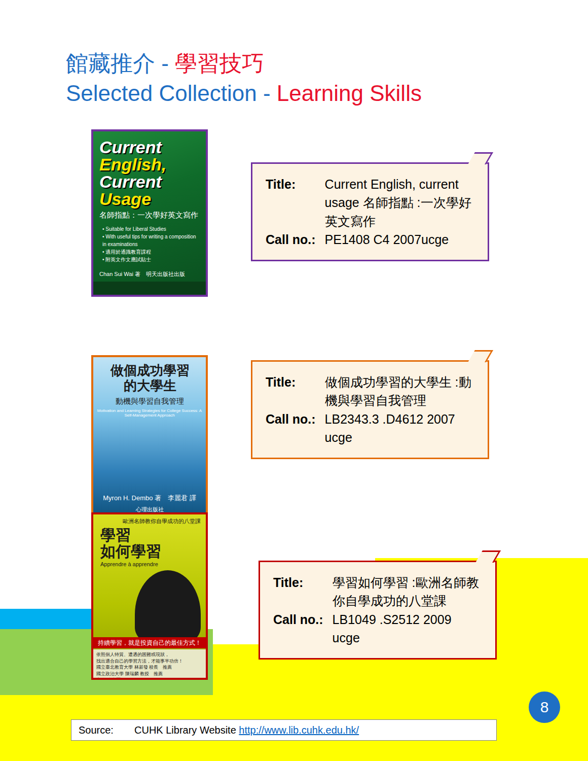館藏推介 - 學習技巧
Selected Collection - Learning Skills
Current
English,
Current
Usage
名師指點：一次學好英文寫作
• Suitable for Liberal Studies
• With useful tips for writing a composition in examinations
• 適用於通識教育課程
• 附英文作文應試貼士
Chan Sui Wai 著　明天出版社出版
| Title: | Current English, current usage 名師指點 :一次學好英文寫作 |
| Call no.: | PE1408 C4 2007ucge |
做個成功學習
的大學生
動機與學習自我管理
Motivation and Learning Strategies for College Success: A Self-Management Approach
Myron H. Dembo 著　李麗君 譯
心理出版社
| Title: | 做個成功學習的大學生 :動機與學習自我管理 |
| Call no.: | LB2343.3 .D4612 2007 ucge |
歐洲名師教你自學成功的八堂課
學習
如何學習
Apprendre à apprendre
持續學習，就是投資自己的最佳方式！
依照個人特質、遭遇的困難或現狀，
找出適合自己的學習方法，才能事半功倍！
國立臺北教育大學 林新發 校長　推薦
國立政治大學 陳瑞麟 教授　推薦
安德烈‧吉爾丹 André Giordan、
傑羅姆‧薩爾泰 Jérôme Saltet 著　林雅芬 譯
| Title: | 學習如何學習 :歐洲名師教你自學成功的八堂課 |
| Call no.: | LB1049 .S2512 2009 ucge |
Source: CUHK Library Website http://www.lib.cuhk.edu.hk/
8